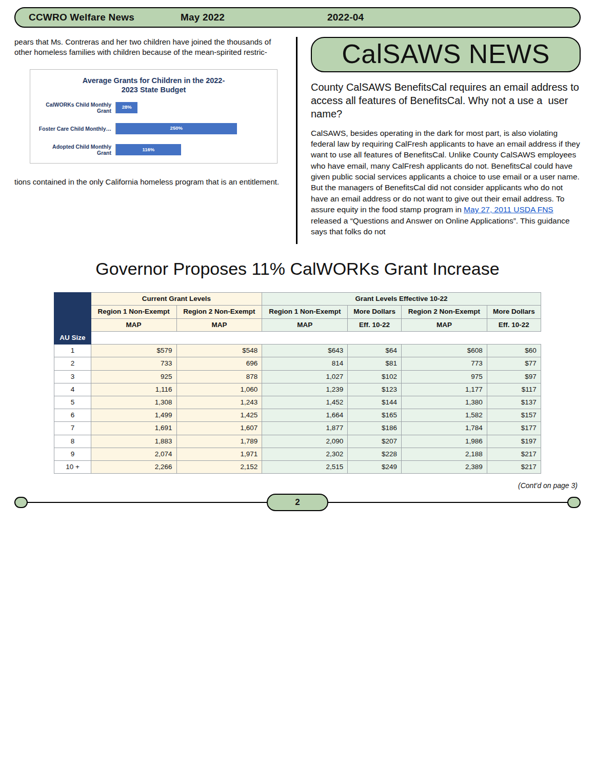CCWRO Welfare News May 2022 2022-04
pears that Ms. Contreras and her two children have joined the thousands of other homeless families with children because of the mean-spirited restric-
Average Grants for Children in the 2022-
2023 State Budget
CalWORKs Child Monthly Grant
28%
Foster Care Child Monthly…
250%
Adopted Child Monthly Grant
116%
tions contained in the only California homeless program that is an entitlement.
CalSAWS NEWS
County CalSAWS BenefitsCal requires an email address to access all features of BenefitsCal. Why not a use a user name?
CalSAWS, besides operating in the dark for most part, is also violating federal law by requiring CalFresh applicants to have an email address if they want to use all features of BenefitsCal. Unlike County CalSAWS employees who have email, many CalFresh applicants do not. BenefitsCal could have given public social services applicants a choice to use email or a user name. But the managers of BenefitsCal did not consider applicants who do not have an email address or do not want to give out their email address. To assure equity in the food stamp program in May 27, 2011 USDA FNS released a “Questions and Answer on Online Applications”. This guidance says that folks do not
Governor Proposes 11% CalWORKs Grant Increase
| | Current Grant Levels | Grant Levels Effective 10-22 |
| --- | --- | --- |
| Region 1 Non-Exempt | Region 2 Non-Exempt | Region 1 Non-Exempt | More Dollars | Region 2 Non-Exempt | More Dollars |
| MAP | MAP | MAP | Eff. 10-22 | MAP | Eff. 10-22 |
| AU Size | |
| 1 | $579 | $548 | $643 | $64 | $608 | $60 |
| 2 | 733 | 696 | 814 | $81 | 773 | $77 |
| 3 | 925 | 878 | 1,027 | $102 | 975 | $97 |
| 4 | 1,116 | 1,060 | 1,239 | $123 | 1,177 | $117 |
| 5 | 1,308 | 1,243 | 1,452 | $144 | 1,380 | $137 |
| 6 | 1,499 | 1,425 | 1,664 | $165 | 1,582 | $157 |
| 7 | 1,691 | 1,607 | 1,877 | $186 | 1,784 | $177 |
| 8 | 1,883 | 1,789 | 2,090 | $207 | 1,986 | $197 |
| 9 | 2,074 | 1,971 | 2,302 | $228 | 2,188 | $217 |
| 10 + | 2,266 | 2,152 | 2,515 | $249 | 2,389 | $217 |
(Cont’d on page 3)
2